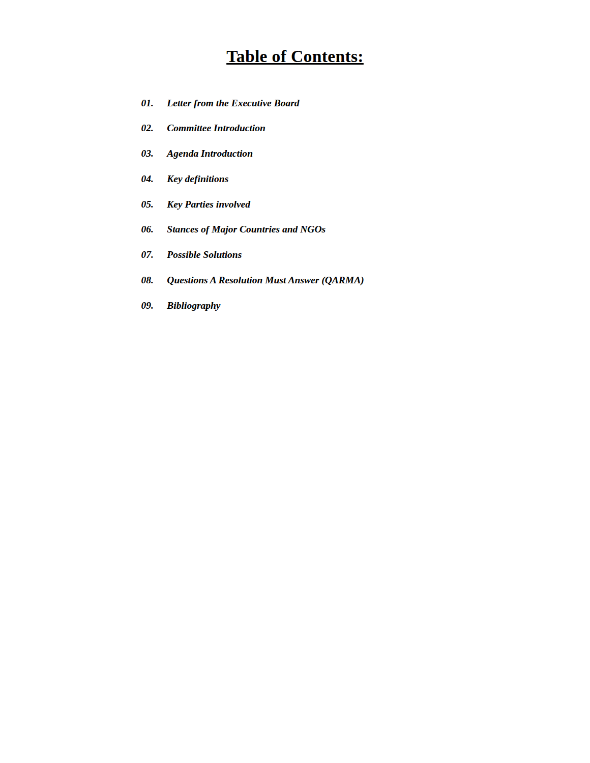Table of Contents:
01. Letter from the Executive Board
02. Committee Introduction
03. Agenda Introduction
04. Key definitions
05. Key Parties involved
06. Stances of Major Countries and NGOs
07. Possible Solutions
08. Questions A Resolution Must Answer (QARMA)
09. Bibliography